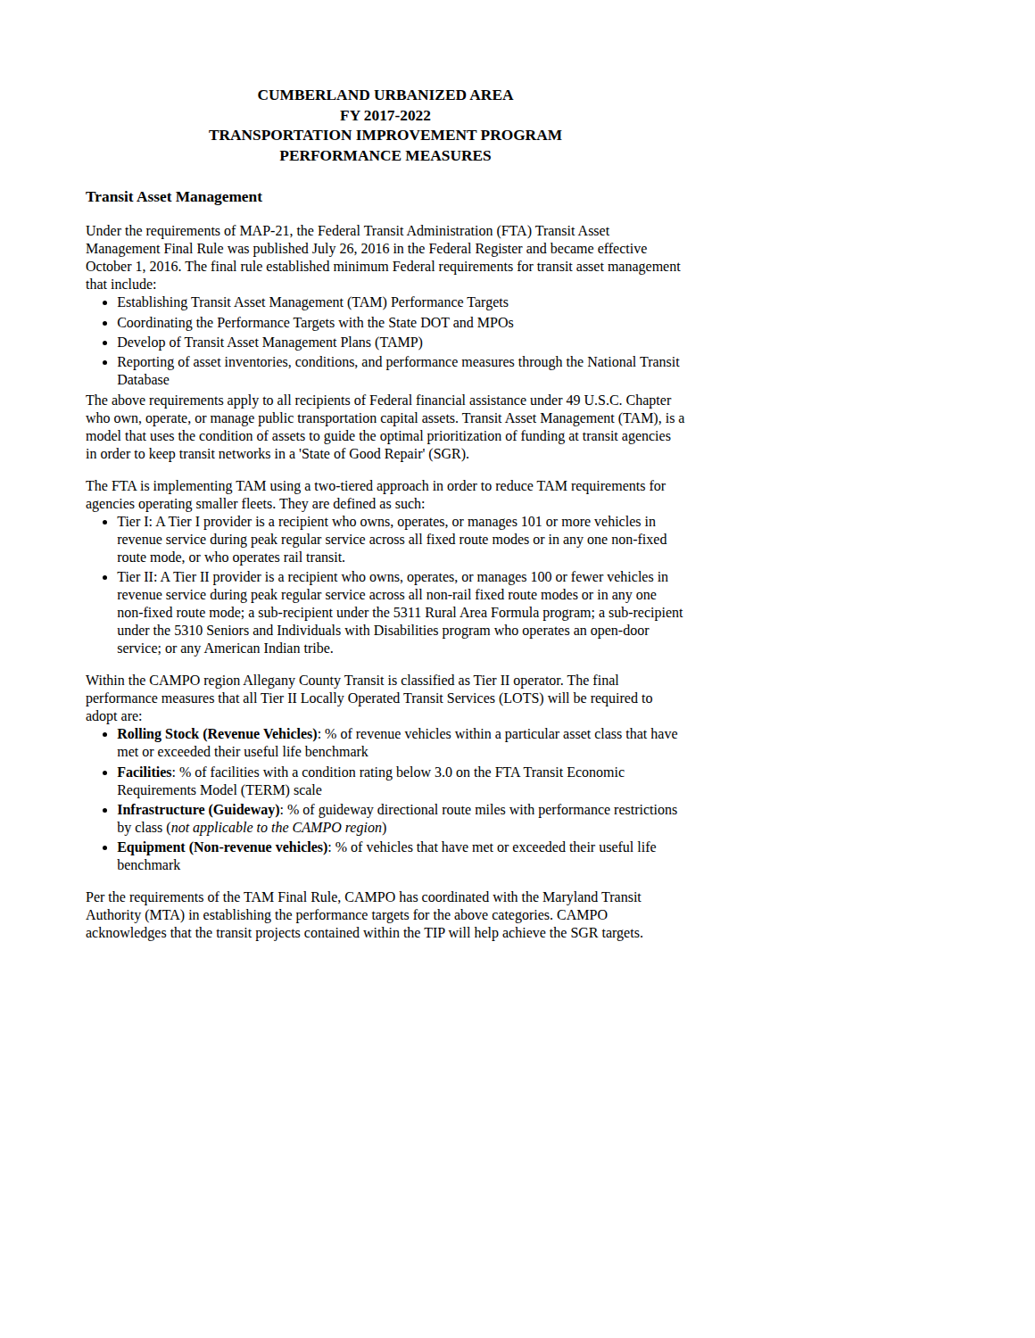CUMBERLAND URBANIZED AREA
FY 2017-2022
TRANSPORTATION IMPROVEMENT PROGRAM
PERFORMANCE MEASURES
Transit Asset Management
Under the requirements of MAP-21, the Federal Transit Administration (FTA) Transit Asset Management Final Rule was published July 26, 2016 in the Federal Register and became effective October 1, 2016. The final rule established minimum Federal requirements for transit asset management that include:
Establishing Transit Asset Management (TAM) Performance Targets
Coordinating the Performance Targets with the State DOT and MPOs
Develop of Transit Asset Management Plans (TAMP)
Reporting of asset inventories, conditions, and performance measures through the National Transit Database
The above requirements apply to all recipients of Federal financial assistance under 49 U.S.C. Chapter who own, operate, or manage public transportation capital assets. Transit Asset Management (TAM), is a model that uses the condition of assets to guide the optimal prioritization of funding at transit agencies in order to keep transit networks in a 'State of Good Repair' (SGR).
The FTA is implementing TAM using a two-tiered approach in order to reduce TAM requirements for agencies operating smaller fleets. They are defined as such:
Tier I: A Tier I provider is a recipient who owns, operates, or manages 101 or more vehicles in revenue service during peak regular service across all fixed route modes or in any one non-fixed route mode, or who operates rail transit.
Tier II: A Tier II provider is a recipient who owns, operates, or manages 100 or fewer vehicles in revenue service during peak regular service across all non-rail fixed route modes or in any one non-fixed route mode; a sub-recipient under the 5311 Rural Area Formula program; a sub-recipient under the 5310 Seniors and Individuals with Disabilities program who operates an open-door service; or any American Indian tribe.
Within the CAMPO region Allegany County Transit is classified as Tier II operator. The final performance measures that all Tier II Locally Operated Transit Services (LOTS) will be required to adopt are:
Rolling Stock (Revenue Vehicles): % of revenue vehicles within a particular asset class that have met or exceeded their useful life benchmark
Facilities: % of facilities with a condition rating below 3.0 on the FTA Transit Economic Requirements Model (TERM) scale
Infrastructure (Guideway): % of guideway directional route miles with performance restrictions by class (not applicable to the CAMPO region)
Equipment (Non-revenue vehicles): % of vehicles that have met or exceeded their useful life benchmark
Per the requirements of the TAM Final Rule, CAMPO has coordinated with the Maryland Transit Authority (MTA) in establishing the performance targets for the above categories. CAMPO acknowledges that the transit projects contained within the TIP will help achieve the SGR targets.